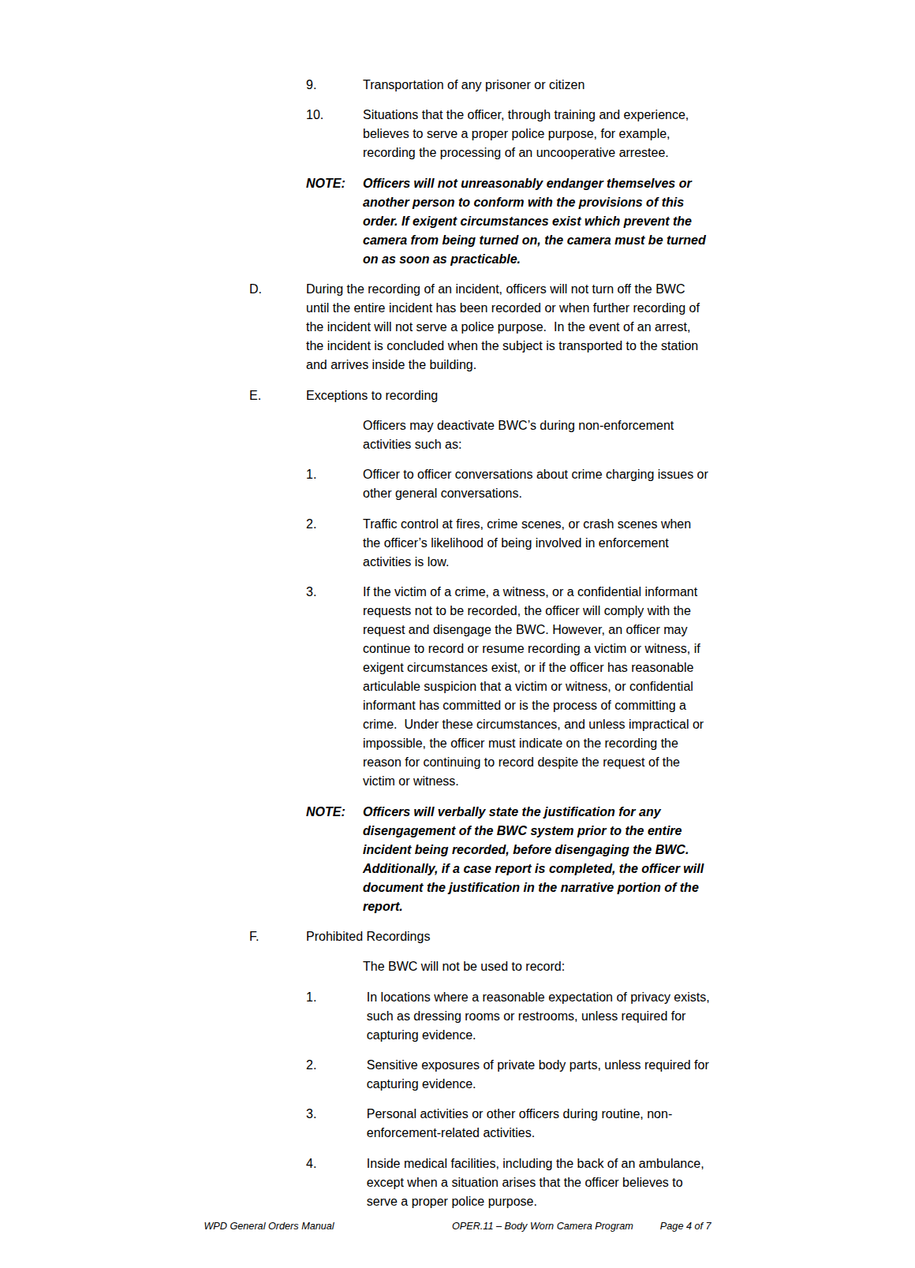9.
Transportation of any prisoner or citizen
10.
Situations that the officer, through training and experience, believes to serve a proper police purpose, for example, recording the processing of an uncooperative arrestee.
NOTE:
Officers will not unreasonably endanger themselves or another person to conform with the provisions of this order. If exigent circumstances exist which prevent the camera from being turned on, the camera must be turned on as soon as practicable.
D.
During the recording of an incident, officers will not turn off the BWC until the entire incident has been recorded or when further recording of the incident will not serve a police purpose. In the event of an arrest, the incident is concluded when the subject is transported to the station and arrives inside the building.
E.
Exceptions to recording
Officers may deactivate BWC’s during non-enforcement activities such as:
1.
Officer to officer conversations about crime charging issues or other general conversations.
2.
Traffic control at fires, crime scenes, or crash scenes when the officer’s likelihood of being involved in enforcement activities is low.
3.
If the victim of a crime, a witness, or a confidential informant requests not to be recorded, the officer will comply with the request and disengage the BWC. However, an officer may continue to record or resume recording a victim or witness, if exigent circumstances exist, or if the officer has reasonable articulable suspicion that a victim or witness, or confidential informant has committed or is the process of committing a crime. Under these circumstances, and unless impractical or impossible, the officer must indicate on the recording the reason for continuing to record despite the request of the victim or witness.
NOTE:
Officers will verbally state the justification for any disengagement of the BWC system prior to the entire incident being recorded, before disengaging the BWC. Additionally, if a case report is completed, the officer will document the justification in the narrative portion of the report.
F.
Prohibited Recordings
The BWC will not be used to record:
1.
In locations where a reasonable expectation of privacy exists, such as dressing rooms or restrooms, unless required for capturing evidence.
2.
Sensitive exposures of private body parts, unless required for capturing evidence.
3.
Personal activities or other officers during routine, non-enforcement-related activities.
4.
Inside medical facilities, including the back of an ambulance, except when a situation arises that the officer believes to serve a proper police purpose.
WPD General Orders Manual
OPER.11 – Body Worn Camera Program
Page 4 of 7